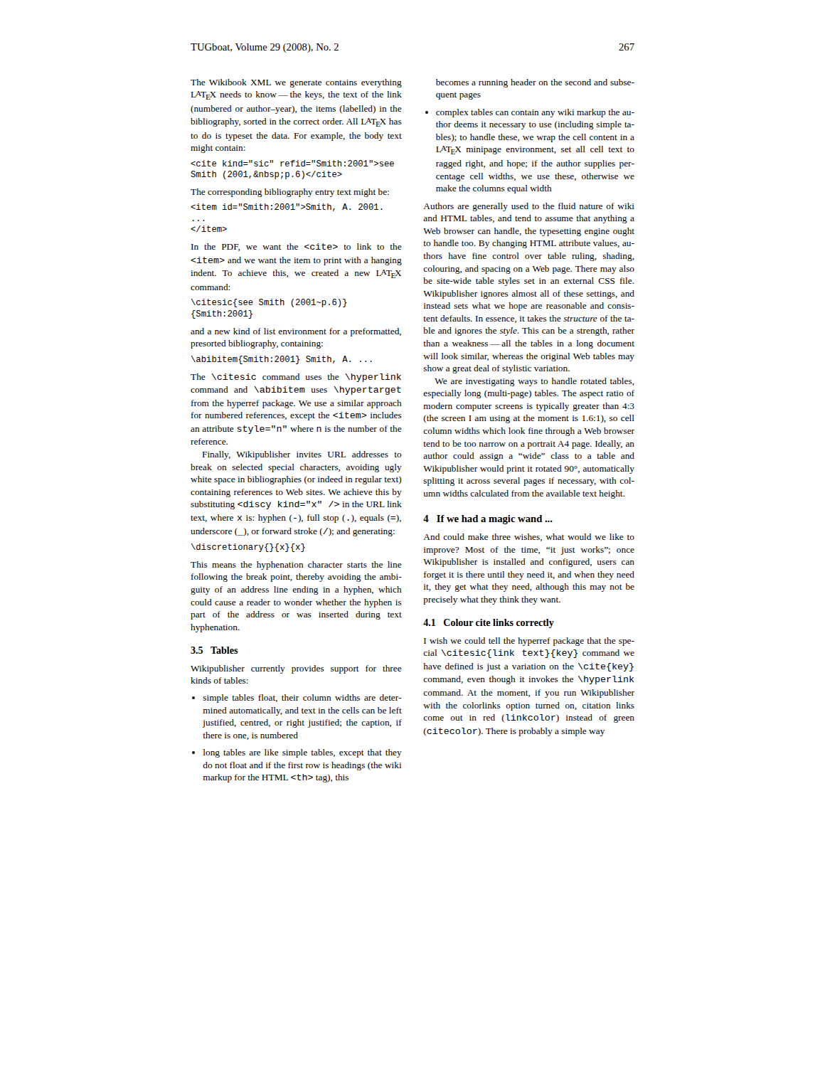TUGboat, Volume 29 (2008), No. 2 267
The Wikibook XML we generate contains everything LATEX needs to know — the keys, the text of the link (numbered or author–year), the items (labelled) in the bibliography, sorted in the correct order. All LATEX has to do is typeset the data. For example, the body text might contain:
<cite kind="sic" refid="Smith:2001">see
Smith (2001,&nbsp;p.6)</cite>
The corresponding bibliography entry text might be:
<item id="Smith:2001">Smith, A. 2001. ...
</item>
In the PDF, we want the <cite> to link to the <item> and we want the item to print with a hanging indent. To achieve this, we created a new LATEX command:
\citesic{see Smith (2001~p.6)}{Smith:2001}
and a new kind of list environment for a preformatted, presorted bibliography, containing:
\abibitem{Smith:2001} Smith, A. ...
The \citesic command uses the \hyperlink command and \abibitem uses \hypertarget from the hyperref package. We use a similar approach for numbered references, except the <item> includes an attribute style="n" where n is the number of the reference.
Finally, Wikipublisher invites URL addresses to break on selected special characters, avoiding ugly white space in bibliographies (or indeed in regular text) containing references to Web sites. We achieve this by substituting <discy kind="x" /> in the URL link text, where x is: hyphen (-), full stop (.), equals (=), underscore (_), or forward stroke (/); and generating:
\discretionary{}{x}{x}
This means the hyphenation character starts the line following the break point, thereby avoiding the ambiguity of an address line ending in a hyphen, which could cause a reader to wonder whether the hyphen is part of the address or was inserted during text hyphenation.
3.5 Tables
Wikipublisher currently provides support for three kinds of tables:
simple tables float, their column widths are determined automatically, and text in the cells can be left justified, centred, or right justified; the caption, if there is one, is numbered
long tables are like simple tables, except that they do not float and if the first row is headings (the wiki markup for the HTML <th> tag), this
becomes a running header on the second and subsequent pages
complex tables can contain any wiki markup the author deems it necessary to use (including simple tables); to handle these, we wrap the cell content in a LATEX minipage environment, set all cell text to ragged right, and hope; if the author supplies percentage cell widths, we use these, otherwise we make the columns equal width
Authors are generally used to the fluid nature of wiki and HTML tables, and tend to assume that anything a Web browser can handle, the typesetting engine ought to handle too. By changing HTML attribute values, authors have fine control over table ruling, shading, colouring, and spacing on a Web page. There may also be site-wide table styles set in an external CSS file. Wikipublisher ignores almost all of these settings, and instead sets what we hope are reasonable and consistent defaults. In essence, it takes the structure of the table and ignores the style. This can be a strength, rather than a weakness — all the tables in a long document will look similar, whereas the original Web tables may show a great deal of stylistic variation.
We are investigating ways to handle rotated tables, especially long (multi-page) tables. The aspect ratio of modern computer screens is typically greater than 4:3 (the screen I am using at the moment is 1.6:1), so cell column widths which look fine through a Web browser tend to be too narrow on a portrait A4 page. Ideally, an author could assign a “wide” class to a table and Wikipublisher would print it rotated 90°, automatically splitting it across several pages if necessary, with column widths calculated from the available text height.
4 If we had a magic wand ...
And could make three wishes, what would we like to improve? Most of the time, “it just works”; once Wikipublisher is installed and configured, users can forget it is there until they need it, and when they need it, they get what they need, although this may not be precisely what they think they want.
4.1 Colour cite links correctly
I wish we could tell the hyperref package that the special \citesic{link text}{key} command we have defined is just a variation on the \cite{key} command, even though it invokes the \hyperlink command. At the moment, if you run Wikipublisher with the colorlinks option turned on, citation links come out in red (linkcolor) instead of green (citecolor). There is probably a simple way